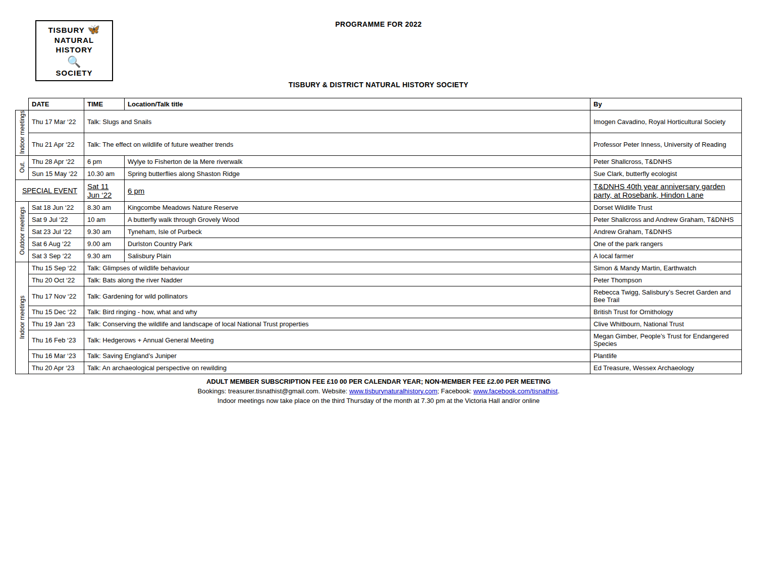TISBURY 🦋
NATURAL
HISTORY
🔍
SOCIETY
PROGRAMME FOR 2022
TISBURY & DISTRICT NATURAL HISTORY SOCIETY
| | DATE | TIME | Location/Talk title | By |
| Indoor meetings | Thu 17 Mar ‘22 | Talk: Slugs and Snails | Imogen Cavadino, Royal Horticultural Society |
| Thu 21 Apr ‘22 | Talk: The effect on wildlife of future weather trends | Professor Peter Inness, University of Reading |
| Out. | Thu 28 Apr ‘22 | 6 pm | Wylye to Fisherton de la Mere riverwalk | Peter Shallcross, T&DNHS |
| Sun 15 May ‘22 | 10.30 am | Spring butterflies along Shaston Ridge | Sue Clark, butterfly ecologist |
| SPECIAL EVENT | Sat 11 Jun ‘22 | 6 pm | T&DNHS 40th year anniversary garden party, at Rosebank, Hindon Lane |
| Outdoor meetings | Sat 18 Jun ‘22 | 8.30 am | Kingcombe Meadows Nature Reserve | Dorset Wildlife Trust |
| Sat 9 Jul ‘22 | 10 am | A butterfly walk through Grovely Wood | Peter Shallcross and Andrew Graham, T&DNHS |
| Sat 23 Jul ‘22 | 9.30 am | Tyneham, Isle of Purbeck | Andrew Graham, T&DNHS |
| Sat 6 Aug ‘22 | 9.00 am | Durlston Country Park | One of the park rangers |
| Sat 3 Sep ‘22 | 9.30 am | Salisbury Plain | A local farmer |
| Indoor meetings | Thu 15 Sep ‘22 | Talk: Glimpses of wildlife behaviour | Simon & Mandy Martin, Earthwatch |
| Thu 20 Oct ‘22 | Talk: Bats along the river Nadder | Peter Thompson |
| Thu 17 Nov ‘22 | Talk: Gardening for wild pollinators | Rebecca Twigg, Salisbury’s Secret Garden and Bee Trail |
| Thu 15 Dec ‘22 | Talk: Bird ringing - how, what and why | British Trust for Ornithology |
| Thu 19 Jan ‘23 | Talk: Conserving the wildlife and landscape of local National Trust properties | Clive Whitbourn, National Trust |
| Thu 16 Feb ‘23 | Talk: Hedgerows + Annual General Meeting | Megan Gimber, People’s Trust for Endangered Species |
| Thu 16 Mar ‘23 | Talk: Saving England’s Juniper | Plantlife |
| Thu 20 Apr ‘23 | Talk: An archaeological perspective on rewilding | Ed Treasure, Wessex Archaeology |
ADULT MEMBER SUBSCRIPTION FEE £10 00 PER CALENDAR YEAR; NON-MEMBER FEE £2.00 PER MEETING
Bookings: treasurer.tisnathist@gmail.com. Website: www.tisburynaturalhistory.com; Facebook: www.facebook.com/tisnathist.
Indoor meetings now take place on the third Thursday of the month at 7.30 pm at the Victoria Hall and/or online